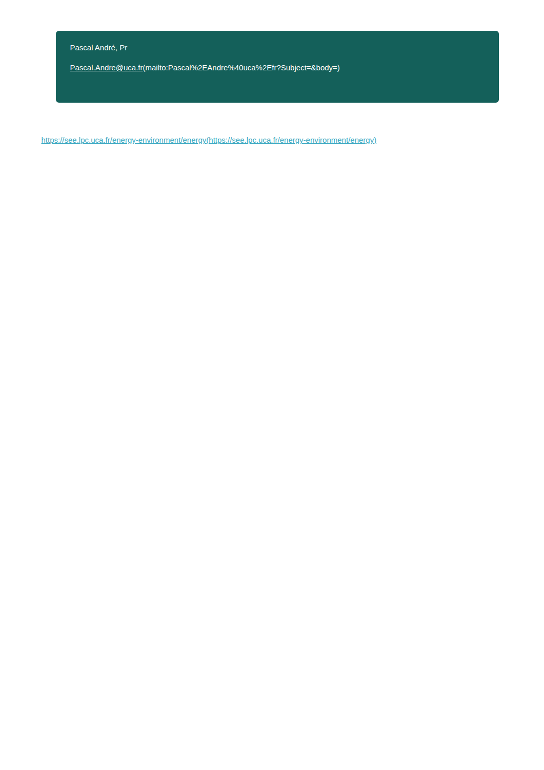Pascal André, Pr
Pascal.Andre@uca.fr(mailto:Pascal%2EAndre%40uca%2Efr?Subject=&body=)
https://see.lpc.uca.fr/energy-environment/energy(https://see.lpc.uca.fr/energy-environment/energy)